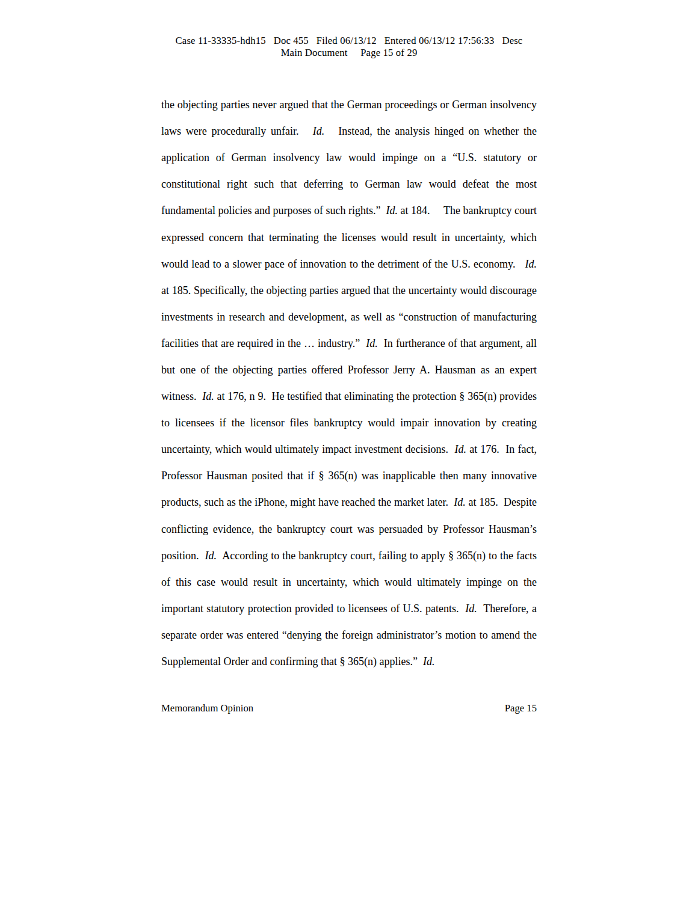Case 11-33335-hdh15 Doc 455 Filed 06/13/12 Entered 06/13/12 17:56:33 Desc
Main Document Page 15 of 29
the objecting parties never argued that the German proceedings or German insolvency laws were procedurally unfair. Id. Instead, the analysis hinged on whether the application of German insolvency law would impinge on a “U.S. statutory or constitutional right such that deferring to German law would defeat the most fundamental policies and purposes of such rights.” Id. at 184. The bankruptcy court expressed concern that terminating the licenses would result in uncertainty, which would lead to a slower pace of innovation to the detriment of the U.S. economy. Id. at 185. Specifically, the objecting parties argued that the uncertainty would discourage investments in research and development, as well as “construction of manufacturing facilities that are required in the … industry.” Id. In furtherance of that argument, all but one of the objecting parties offered Professor Jerry A. Hausman as an expert witness. Id. at 176, n 9. He testified that eliminating the protection § 365(n) provides to licensees if the licensor files bankruptcy would impair innovation by creating uncertainty, which would ultimately impact investment decisions. Id. at 176. In fact, Professor Hausman posited that if § 365(n) was inapplicable then many innovative products, such as the iPhone, might have reached the market later. Id. at 185. Despite conflicting evidence, the bankruptcy court was persuaded by Professor Hausman’s position. Id. According to the bankruptcy court, failing to apply § 365(n) to the facts of this case would result in uncertainty, which would ultimately impinge on the important statutory protection provided to licensees of U.S. patents. Id. Therefore, a separate order was entered “denying the foreign administrator’s motion to amend the Supplemental Order and confirming that § 365(n) applies.” Id.
Memorandum Opinion
Page 15